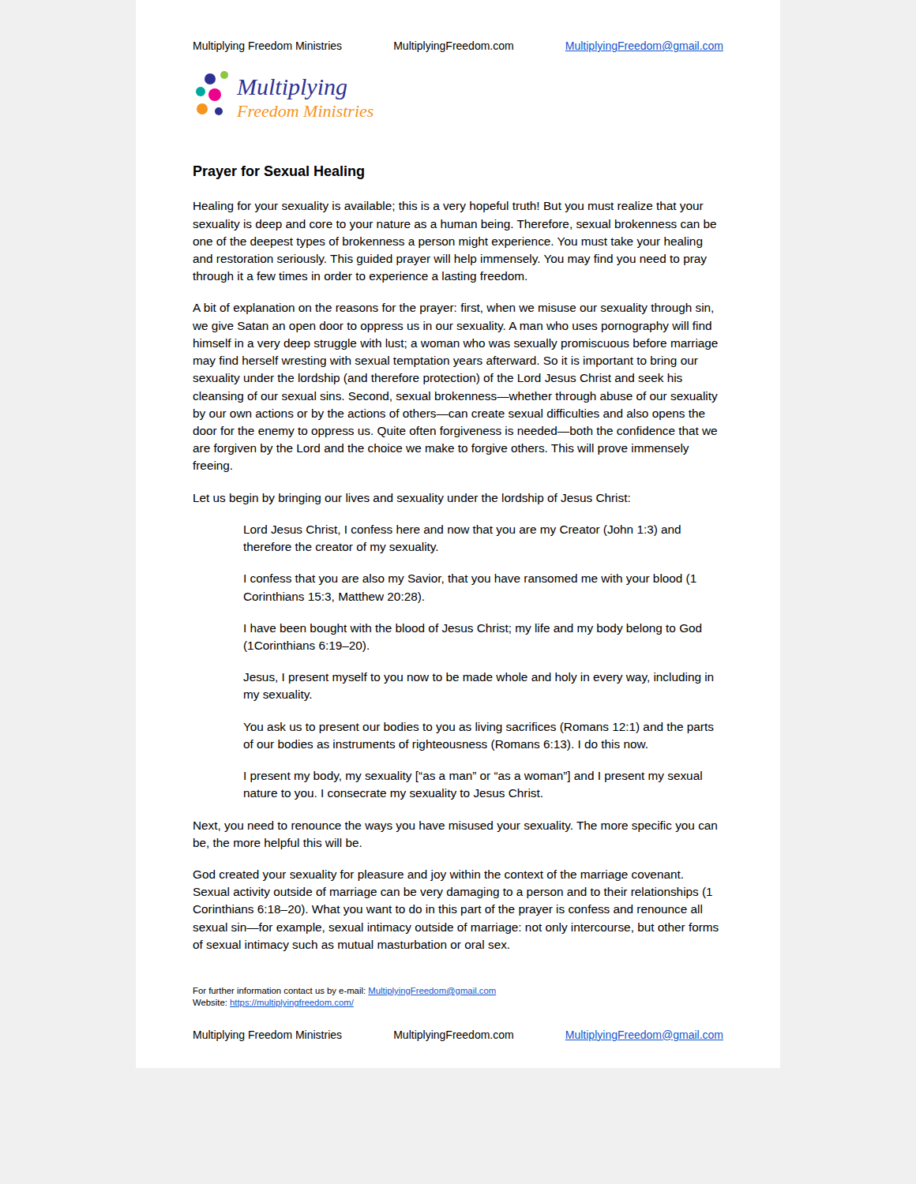Multiplying Freedom Ministries MultiplyingFreedom.com MultiplyingFreedom@gmail.com
Multiplying Freedom Ministries
Prayer for Sexual Healing
Healing for your sexuality is available; this is a very hopeful truth! But you must realize that your sexuality is deep and core to your nature as a human being. Therefore, sexual brokenness can be one of the deepest types of brokenness a person might experience. You must take your healing and restoration seriously. This guided prayer will help immensely. You may find you need to pray through it a few times in order to experience a lasting freedom.
A bit of explanation on the reasons for the prayer: first, when we misuse our sexuality through sin, we give Satan an open door to oppress us in our sexuality. A man who uses pornography will find himself in a very deep struggle with lust; a woman who was sexually promiscuous before marriage may find herself wresting with sexual temptation years afterward. So it is important to bring our sexuality under the lordship (and therefore protection) of the Lord Jesus Christ and seek his cleansing of our sexual sins. Second, sexual brokenness—whether through abuse of our sexuality by our own actions or by the actions of others—can create sexual difficulties and also opens the door for the enemy to oppress us. Quite often forgiveness is needed—both the confidence that we are forgiven by the Lord and the choice we make to forgive others. This will prove immensely freeing.
Let us begin by bringing our lives and sexuality under the lordship of Jesus Christ:
Lord Jesus Christ, I confess here and now that you are my Creator (John 1:3) and therefore the creator of my sexuality.
I confess that you are also my Savior, that you have ransomed me with your blood (1 Corinthians 15:3, Matthew 20:28).
I have been bought with the blood of Jesus Christ; my life and my body belong to God (1Corinthians 6:19–20).
Jesus, I present myself to you now to be made whole and holy in every way, including in my sexuality.
You ask us to present our bodies to you as living sacrifices (Romans 12:1) and the parts of our bodies as instruments of righteousness (Romans 6:13). I do this now.
I present my body, my sexuality [“as a man” or “as a woman”] and I present my sexual nature to you. I consecrate my sexuality to Jesus Christ.
Next, you need to renounce the ways you have misused your sexuality. The more specific you can be, the more helpful this will be.
God created your sexuality for pleasure and joy within the context of the marriage covenant. Sexual activity outside of marriage can be very damaging to a person and to their relationships (1 Corinthians 6:18–20). What you want to do in this part of the prayer is confess and renounce all sexual sin—for example, sexual intimacy outside of marriage: not only intercourse, but other forms of sexual intimacy such as mutual masturbation or oral sex.
For further information contact us by e-mail: MultiplyingFreedom@gmail.com
Website: https://multiplyingfreedom.com/
Multiplying Freedom Ministries MultiplyingFreedom.com MultiplyingFreedom@gmail.com